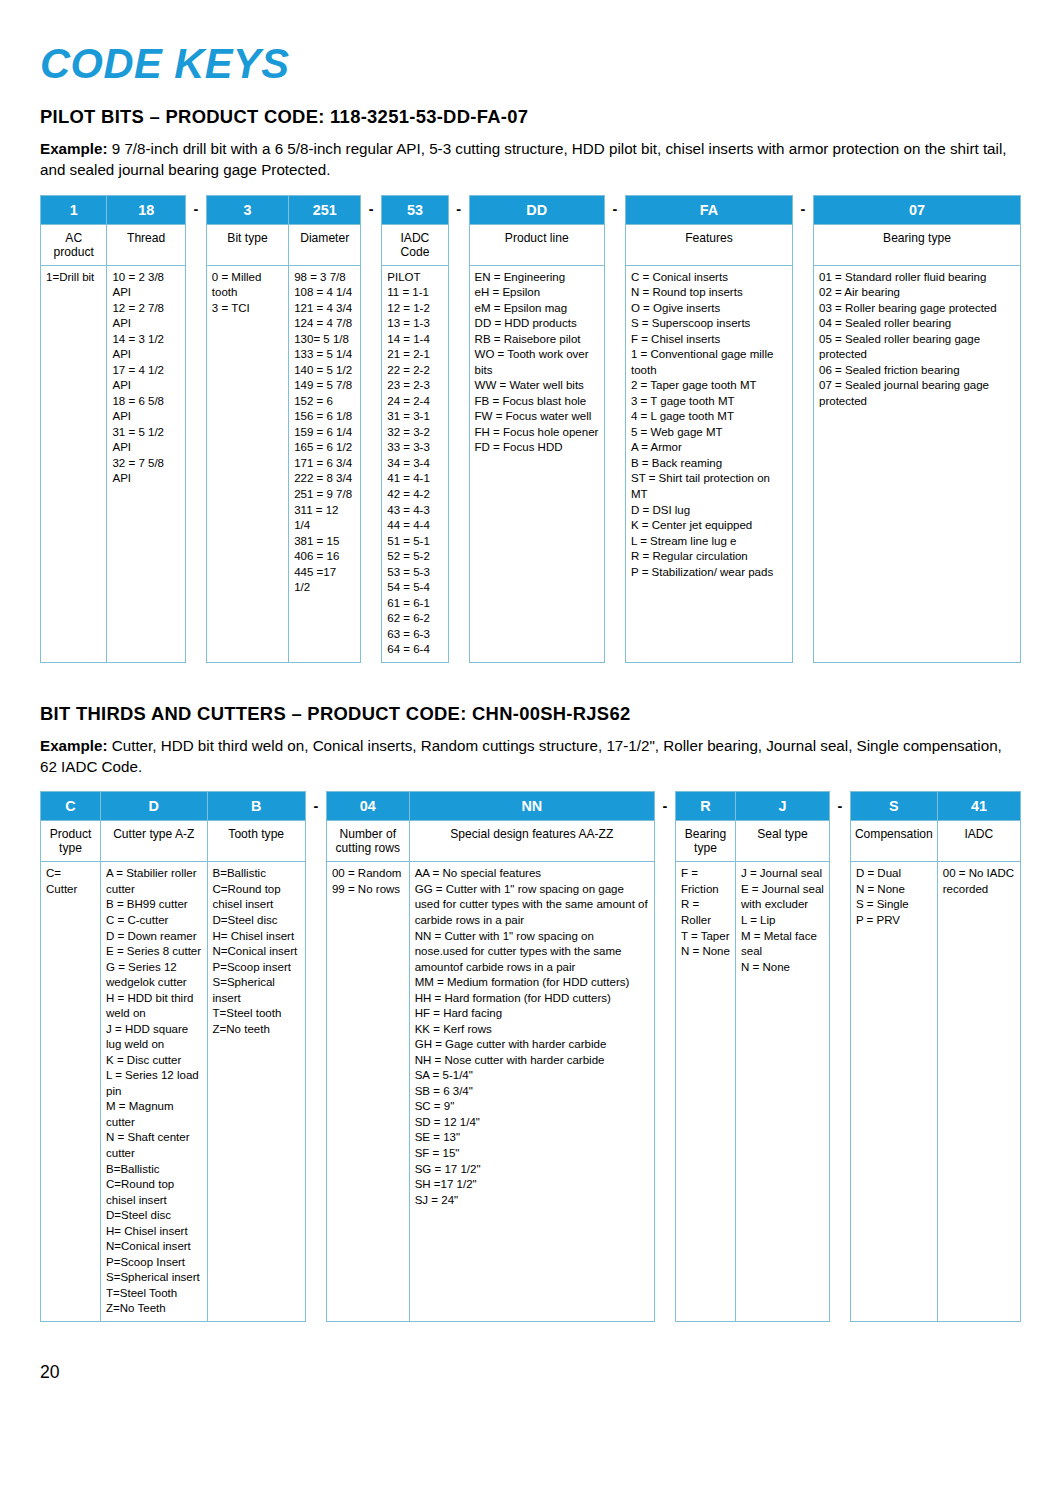CODE KEYS
PILOT BITS – PRODUCT CODE: 118-3251-53-DD-FA-07
Example: 9 7/8-inch drill bit with a 6 5/8-inch regular API, 5-3 cutting structure, HDD pilot bit, chisel inserts with armor protection on the shirt tail, and sealed journal bearing gage Protected.
| 1 | 18 | - | 3 | 251 | - | 53 | - | DD | - | FA | - | 07 |
| --- | --- | --- | --- | --- | --- | --- | --- | --- | --- | --- | --- | --- |
| AC product | Thread | | Bit type | Diameter | | IADC Code | | Product line | | Features | | Bearing type |
| 1=Drill bit | 10 = 2 3/8 API 12 = 2 7/8 API 14 = 3 1/2 API 17 = 4 1/2 API 18 = 6 5/8 API 31 = 5 1/2 API 32 = 7 5/8 API | | 0 = Milled tooth 3 = TCI | 98 = 3 7/8 108 = 4 1/4 121 = 4 3/4 124 = 4 7/8 130= 5 1/8 133 = 5 1/4 140 = 5 1/2 149 = 5 7/8 152 = 6 156 = 6 1/8 159 = 6 1/4 165 = 6 1/2 171 = 6 3/4 222 = 8 3/4 251 = 9 7/8 311 = 12 1/4 381 = 15 406 = 16 445 =17 1/2 | | PILOT 11 = 1-1 12 = 1-2 13 = 1-3 14 = 1-4 21 = 2-1 22 = 2-2 23 = 2-3 24 = 2-4 31 = 3-1 32 = 3-2 33 = 3-3 34 = 3-4 41 = 4-1 42 = 4-2 43 = 4-3 44 = 4-4 51 = 5-1 52 = 5-2 53 = 5-3 54 = 5-4 61 = 6-1 62 = 6-2 63 = 6-3 64 = 6-4 | | EN = Engineering eH = Epsilon eM = Epsilon mag DD = HDD products RB = Raisebore pilot WO = Tooth work over bits WW = Water well bits FB = Focus blast hole FW = Focus water well FH = Focus hole opener FD = Focus HDD | | C = Conical inserts N = Round top inserts O = Ogive inserts S = Superscoop inserts F = Chisel inserts 1 = Conventional gage mille tooth 2 = Taper gage tooth MT 3 = T gage tooth MT 4 = L gage tooth MT 5 = Web gage MT A = Armor B = Back reaming ST = Shirt tail protection on MT D = DSI lug K = Center jet equipped L = Stream line lug e R = Regular circulation P = Stabilization/ wear pads | | 01 = Standard roller fluid bearing 02 = Air bearing 03 = Roller bearing gage protected 04 = Sealed roller bearing 05 = Sealed roller bearing gage protected 06 = Sealed friction bearing 07 = Sealed journal bearing gage protected |
BIT THIRDS AND CUTTERS – PRODUCT CODE: CHN-00SH-RJS62
Example: Cutter, HDD bit third weld on, Conical inserts, Random cuttings structure, 17-1/2", Roller bearing, Journal seal, Single compensation, 62 IADC Code.
| C | D | B | - | 04 | NN | - | R | J | - | S | 41 |
| --- | --- | --- | --- | --- | --- | --- | --- | --- | --- | --- | --- |
| Product type | Cutter type A-Z | Tooth type | | Number of cutting rows | Special design features AA-ZZ | | Bearing type | Seal type | | Compensation | IADC |
| C= Cutter | A = Stabilier roller cutter B = BH99 cutter C = C-cutter D = Down reamer E = Series 8 cutter G = Series 12 wedgelok cutter H = HDD bit third weld on J = HDD square lug weld on K = Disc cutter L = Series 12 load pin M = Magnum cutter N = Shaft center cutter B=Ballistic C=Round top chisel insert D=Steel disc H= Chisel insert N=Conical insert P=Scoop Insert S=Spherical insert T=Steel Tooth Z=No Teeth | B=Ballistic C=Round top chisel insert D=Steel disc H= Chisel insert N=Conical insert P=Scoop insert S=Spherical insert T=Steel tooth Z=No teeth | | 00 = Random 99 = No rows | AA = No special features GG = Cutter with 1" row spacing on gage used for cutter types with the same amount of carbide rows in a pair NN = Cutter with 1" row spacing on nose.used for cutter types with the same amountof carbide rows in a pair MM = Medium formation (for HDD cutters) HH = Hard formation (for HDD cutters) HF = Hard facing KK = Kerf rows GH = Gage cutter with harder carbide NH = Nose cutter with harder carbide SA = 5-1/4" SB = 6 3/4" SC = 9" SD = 12 1/4" SE = 13" SF = 15" SG = 17 1/2" SH =17 1/2" SJ = 24" | | F = Friction R = Roller T = Taper N = None | J = Journal seal E = Journal seal with excluder L = Lip M = Metal face seal N = None | | D = Dual N = None S = Single P = PRV | 00 = No IADC recorded |
20